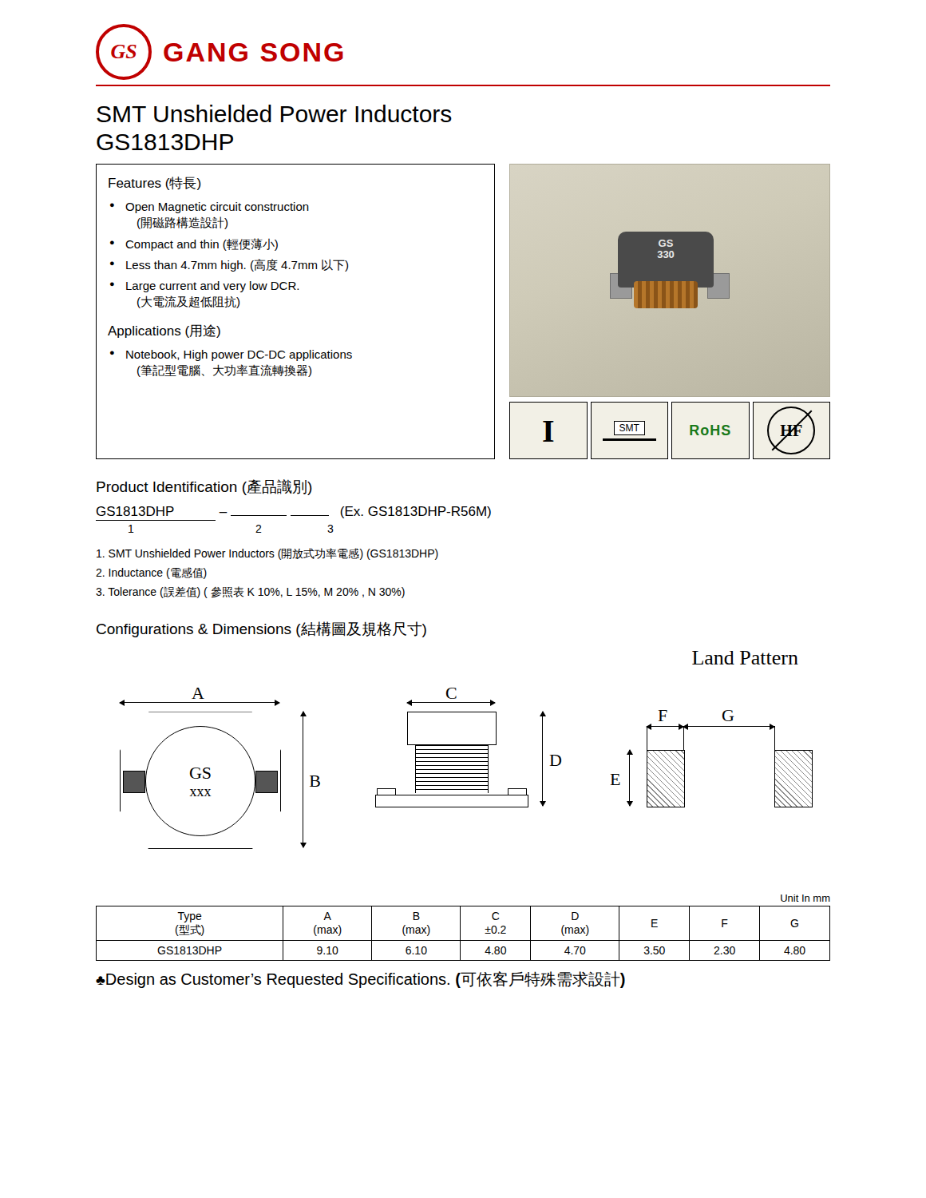GANG SONG
SMT Unshielded Power Inductors GS1813DHP
Features (特長)
Open Magnetic circuit construction (開磁路構造設計)
Compact and thin (輕便薄小)
Less than 4.7mm high. (高度 4.7mm 以下)
Large current and very low DCR. (大電流及超低阻抗)
Applications (用途)
Notebook, High power DC-DC applications (筆記型電腦、大功率直流轉換器)
I
SMT
RoHS
H F
Product Identification (產品識別)
GS1813DHP – (Ex. GS1813DHP-R56M)
1 2 3
1. SMT Unshielded Power Inductors (開放式功率電感) (GS1813DHP)
2. Inductance (電感值)
3. Tolerance (誤差值) ( 參照表 K 10%, L 15%, M 20% , N 30%)
Configurations & Dimensions (結構圖及規格尺寸)
Land Pattern
A
GS xxx
B
C
D
F
G
E
Unit In mm
| Type (型式) | A (max) | B (max) | C ±0.2 | D (max) | E | F | G |
| --- | --- | --- | --- | --- | --- | --- | --- |
| GS1813DHP | 9.10 | 6.10 | 4.80 | 4.70 | 3.50 | 2.30 | 4.80 |
♣Design as Customer’s Requested Specifications. (可依客戶特殊需求設計)